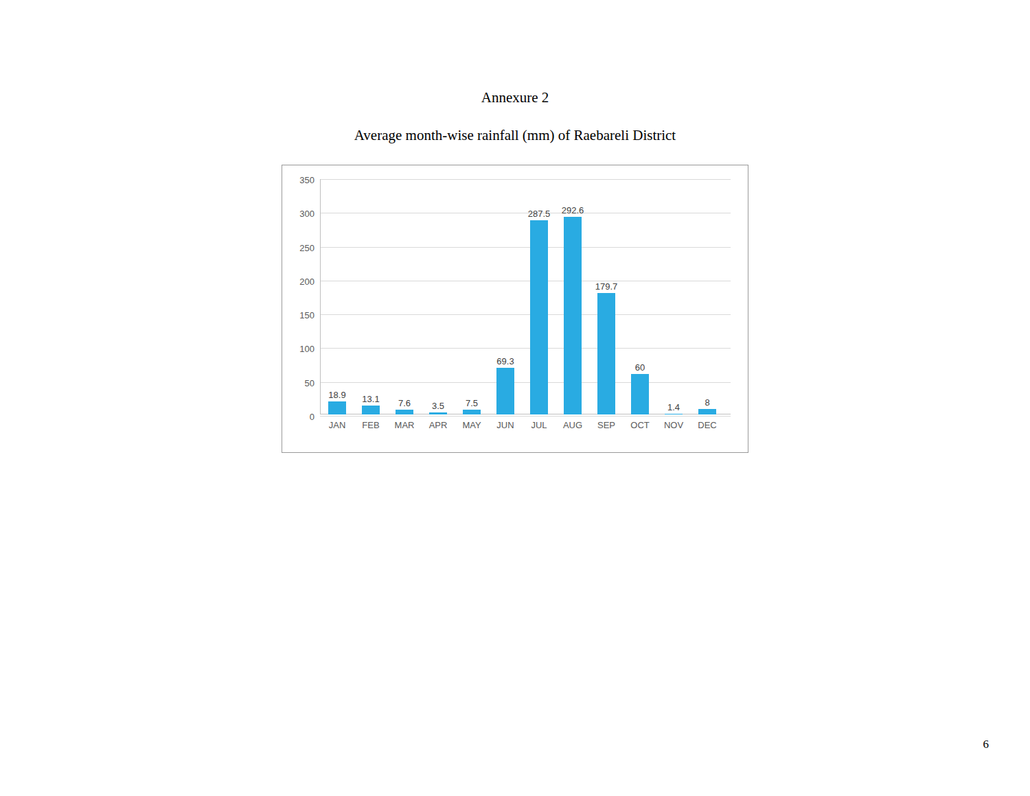Annexure 2
Average month-wise rainfall (mm) of Raebareli District
350
300
250
200
150
100
50
0
18.9 JAN
13.1 FEB
7.6 MAR
3.5 APR
7.5 MAY
69.3 JUN
287.5 JUL
292.6 AUG
179.7 SEP
60 OCT
1.4 NOV
8 DEC
6